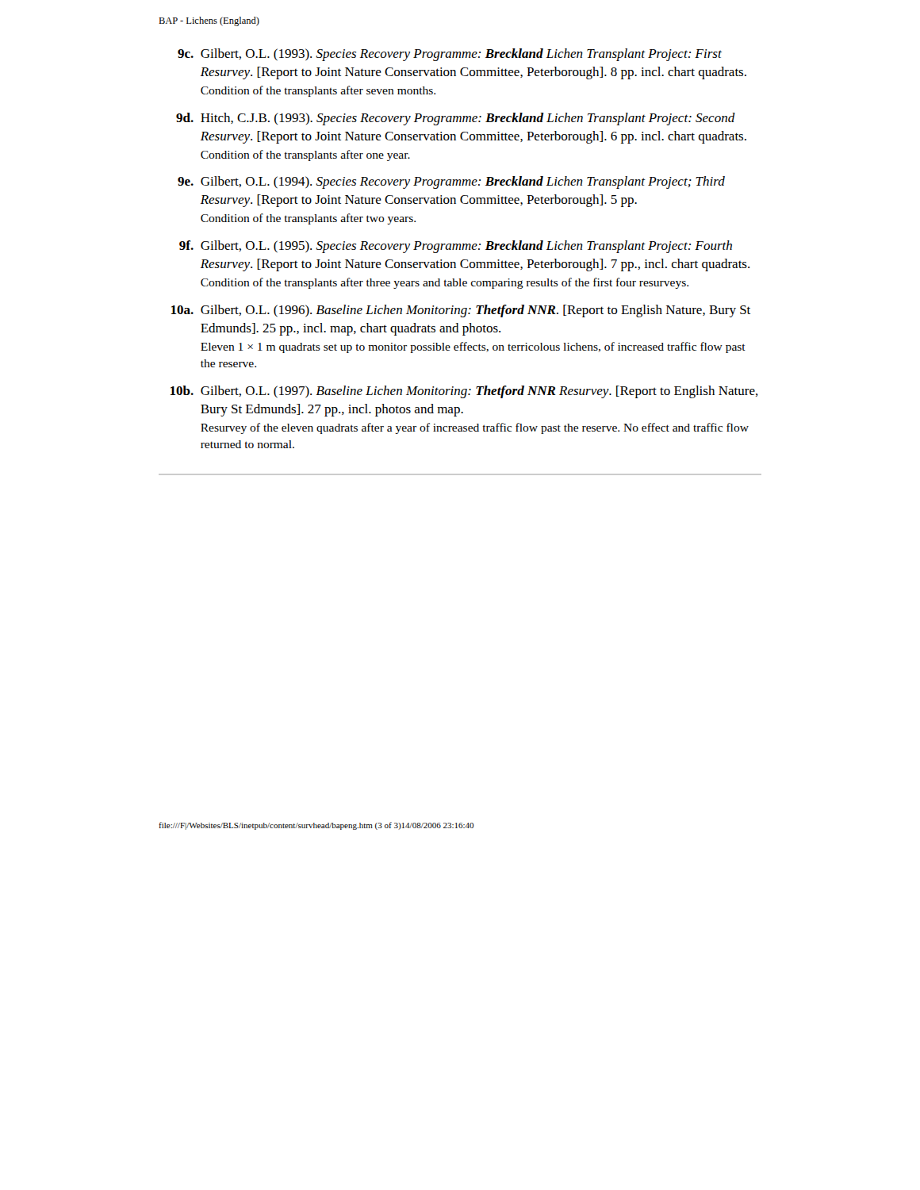BAP - Lichens (England)
9c. Gilbert, O.L. (1993). Species Recovery Programme: Breckland Lichen Transplant Project: First Resurvey. [Report to Joint Nature Conservation Committee, Peterborough]. 8 pp. incl. chart quadrats. Condition of the transplants after seven months.
9d. Hitch, C.J.B. (1993). Species Recovery Programme: Breckland Lichen Transplant Project: Second Resurvey. [Report to Joint Nature Conservation Committee, Peterborough]. 6 pp. incl. chart quadrats. Condition of the transplants after one year.
9e. Gilbert, O.L. (1994). Species Recovery Programme: Breckland Lichen Transplant Project; Third Resurvey. [Report to Joint Nature Conservation Committee, Peterborough]. 5 pp. Condition of the transplants after two years.
9f. Gilbert, O.L. (1995). Species Recovery Programme: Breckland Lichen Transplant Project: Fourth Resurvey. [Report to Joint Nature Conservation Committee, Peterborough]. 7 pp., incl. chart quadrats. Condition of the transplants after three years and table comparing results of the first four resurveys.
10a. Gilbert, O.L. (1996). Baseline Lichen Monitoring: Thetford NNR. [Report to English Nature, Bury St Edmunds]. 25 pp., incl. map, chart quadrats and photos. Eleven 1 × 1 m quadrats set up to monitor possible effects, on terricolous lichens, of increased traffic flow past the reserve.
10b. Gilbert, O.L. (1997). Baseline Lichen Monitoring: Thetford NNR Resurvey. [Report to English Nature, Bury St Edmunds]. 27 pp., incl. photos and map. Resurvey of the eleven quadrats after a year of increased traffic flow past the reserve. No effect and traffic flow returned to normal.
file:///F|/Websites/BLS/inetpub/content/survhead/bapeng.htm (3 of 3)14/08/2006 23:16:40